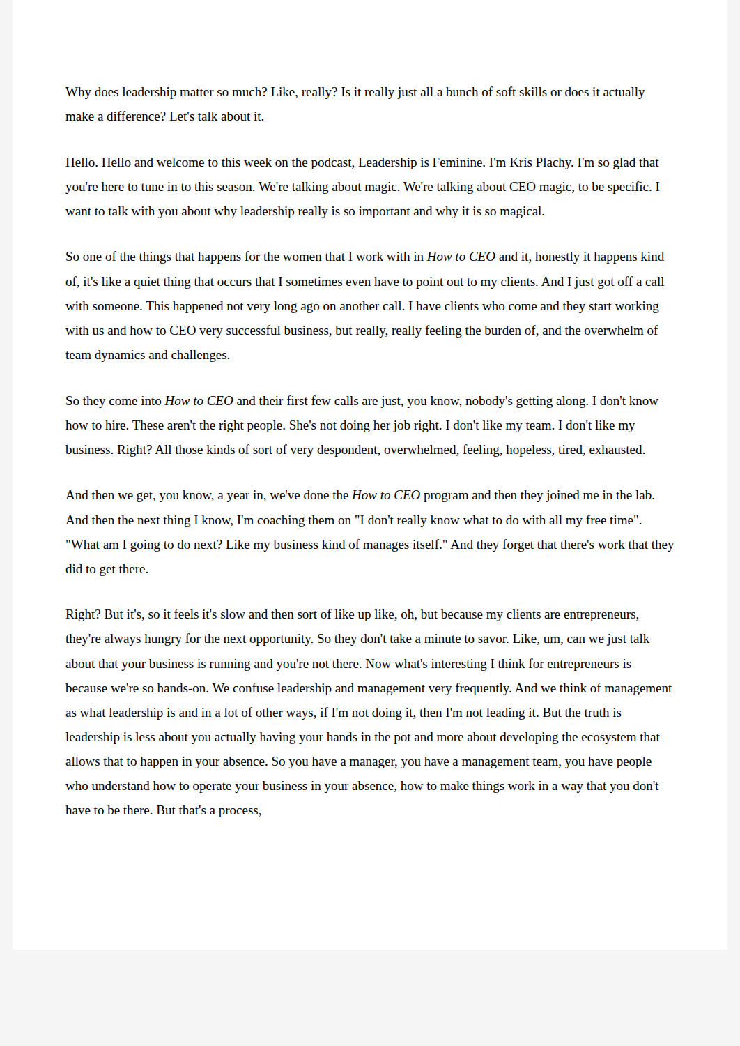Why does leadership matter so much? Like, really? Is it really just all a bunch of soft skills or does it actually make a difference? Let's talk about it.
Hello. Hello and welcome to this week on the podcast, Leadership is Feminine. I'm Kris Plachy. I'm so glad that you're here to tune in to this season. We're talking about magic. We're talking about CEO magic, to be specific. I want to talk with you about why leadership really is so important and why it is so magical.
So one of the things that happens for the women that I work with in How to CEO and it, honestly it happens kind of, it's like a quiet thing that occurs that I sometimes even have to point out to my clients. And I just got off a call with someone. This happened not very long ago on another call. I have clients who come and they start working with us and how to CEO very successful business, but really, really feeling the burden of, and the overwhelm of team dynamics and challenges.
So they come into How to CEO and their first few calls are just, you know, nobody's getting along. I don't know how to hire. These aren't the right people. She's not doing her job right. I don't like my team. I don't like my business. Right? All those kinds of sort of very despondent, overwhelmed, feeling, hopeless, tired, exhausted.
And then we get, you know, a year in, we've done the How to CEO program and then they joined me in the lab. And then the next thing I know, I'm coaching them on "I don't really know what to do with all my free time". "What am I going to do next? Like my business kind of manages itself." And they forget that there's work that they did to get there.
Right? But it's, so it feels it's slow and then sort of like up like, oh, but because my clients are entrepreneurs, they're always hungry for the next opportunity. So they don't take a minute to savor. Like, um, can we just talk about that your business is running and you're not there. Now what's interesting I think for entrepreneurs is because we're so hands-on. We confuse leadership and management very frequently. And we think of management as what leadership is and in a lot of other ways, if I'm not doing it, then I'm not leading it. But the truth is leadership is less about you actually having your hands in the pot and more about developing the ecosystem that allows that to happen in your absence. So you have a manager, you have a management team, you have people who understand how to operate your business in your absence, how to make things work in a way that you don't have to be there. But that's a process,